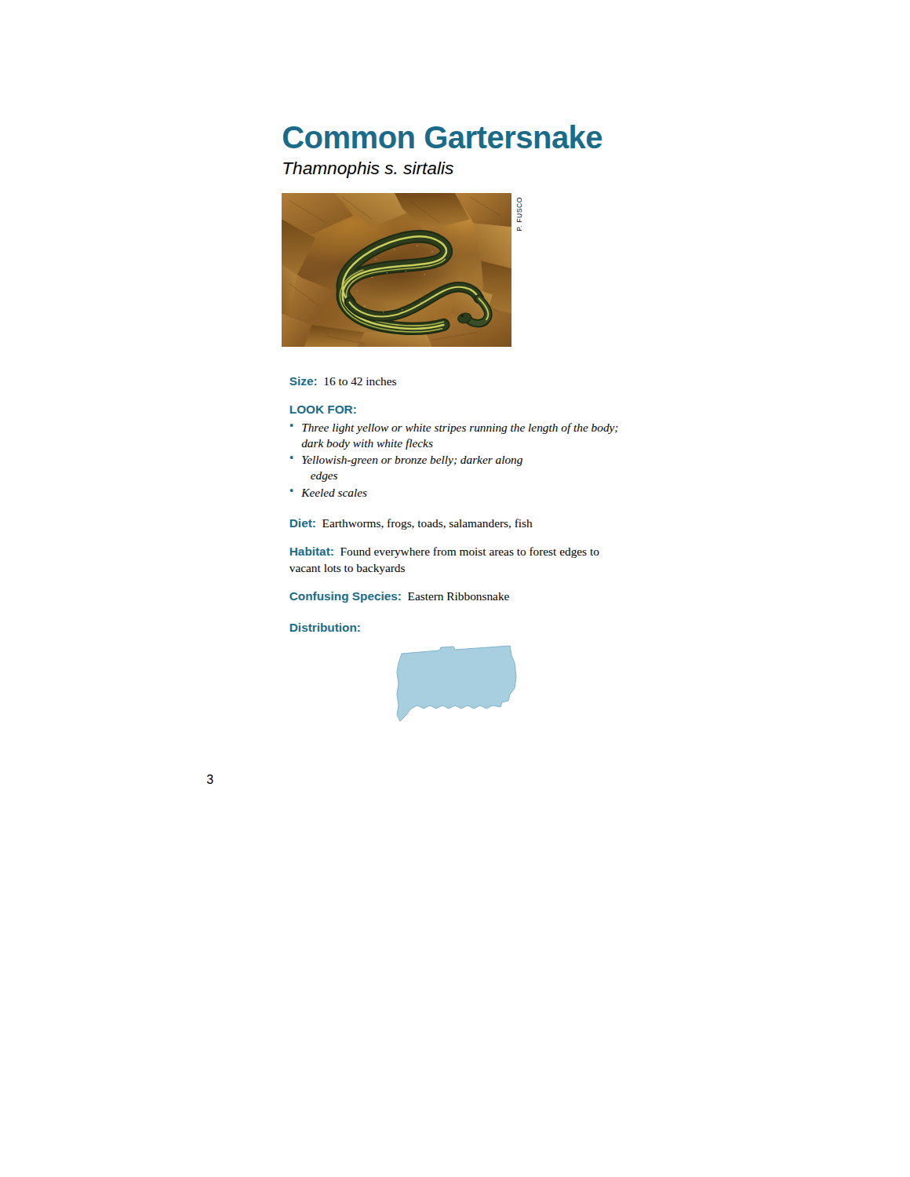Common Gartersnake
Thamnophis s. sirtalis
P. FUSCO
Size: 16 to 42 inches
LOOK FOR:
Three light yellow or white stripes running the length of the body; dark body with white flecks
Yellowish-green or bronze belly; darker alongedges
Keeled scales
Diet: Earthworms, frogs, toads, salamanders, fish
Habitat: Found everywhere from moist areas to forest edges to vacant lots to backyards
Confusing Species: Eastern Ribbonsnake
Distribution:
3